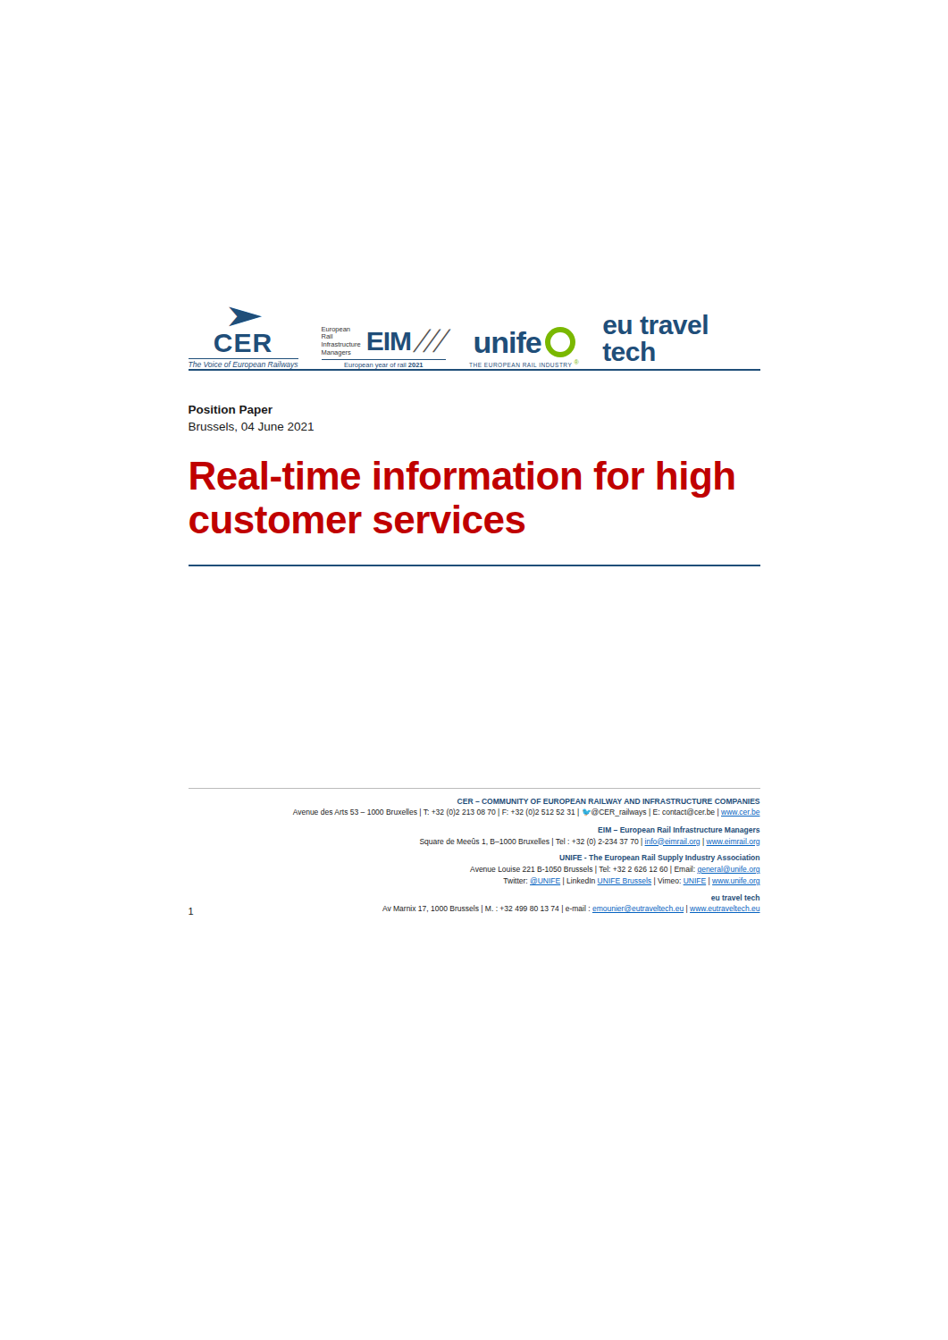➤
CER
The Voice of European Railways
European Rail
Infrastructure
Managers
EIM
╱╱╱
European year of rail 2021
unife
THE EUROPEAN RAIL INDUSTRY ®
eu travel tech
Position Paper
Brussels, 04 June 2021
Real-time information for high customer services
CER – COMMUNITY OF EUROPEAN RAILWAY AND INFRASTRUCTURE COMPANIES
Avenue des Arts 53 – 1000 Bruxelles | T: +32 (0)2 213 08 70 | F: +32 (0)2 512 52 31 | 🐦@CER_railways | E: contact@cer.be | www.cer.be
EIM – European Rail Infrastructure Managers
Square de Meeûs 1, B–1000 Bruxelles | Tel : +32 (0) 2-234 37 70 | info@eimrail.org | www.eimrail.org
UNIFE - The European Rail Supply Industry Association
Avenue Louise 221 B-1050 Brussels | Tel: +32 2 626 12 60 | Email: general@unife.org
Twitter: @UNIFE | LinkedIn UNIFE Brussels | Vimeo: UNIFE | www.unife.org
eu travel tech
Av Marnix 17, 1000 Brussels | M. : +32 499 80 13 74 | e-mail : emounier@eutraveltech.eu | www.eutraveltech.eu
1